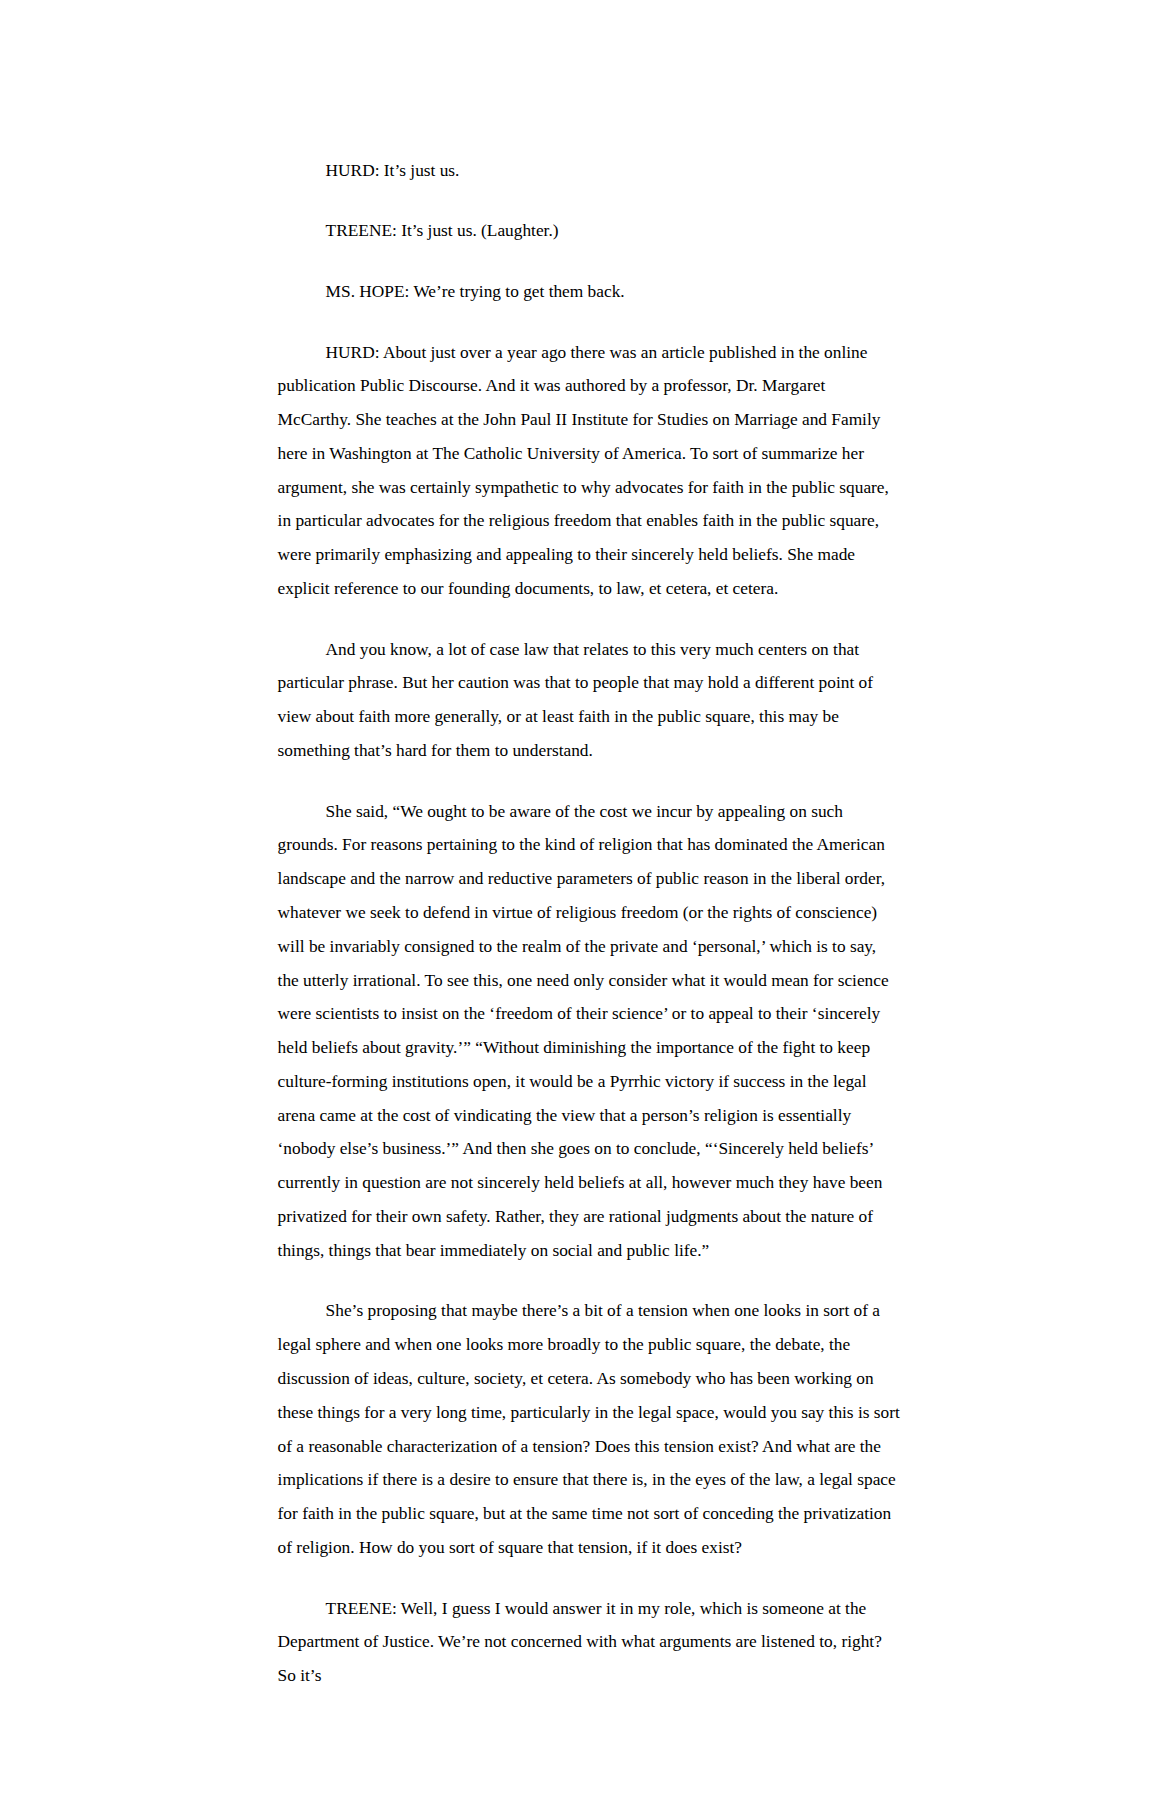HURD: It’s just us.
TREENE: It’s just us. (Laughter.)
MS. HOPE: We’re trying to get them back.
HURD: About just over a year ago there was an article published in the online publication Public Discourse. And it was authored by a professor, Dr. Margaret McCarthy. She teaches at the John Paul II Institute for Studies on Marriage and Family here in Washington at The Catholic University of America. To sort of summarize her argument, she was certainly sympathetic to why advocates for faith in the public square, in particular advocates for the religious freedom that enables faith in the public square, were primarily emphasizing and appealing to their sincerely held beliefs. She made explicit reference to our founding documents, to law, et cetera, et cetera.
And you know, a lot of case law that relates to this very much centers on that particular phrase. But her caution was that to people that may hold a different point of view about faith more generally, or at least faith in the public square, this may be something that’s hard for them to understand.
She said, “We ought to be aware of the cost we incur by appealing on such grounds. For reasons pertaining to the kind of religion that has dominated the American landscape and the narrow and reductive parameters of public reason in the liberal order, whatever we seek to defend in virtue of religious freedom (or the rights of conscience) will be invariably consigned to the realm of the private and ‘personal,’ which is to say, the utterly irrational. To see this, one need only consider what it would mean for science were scientists to insist on the ‘freedom of their science’ or to appeal to their ‘sincerely held beliefs about gravity.’” “Without diminishing the importance of the fight to keep culture-forming institutions open, it would be a Pyrrhic victory if success in the legal arena came at the cost of vindicating the view that a person’s religion is essentially ‘nobody else’s business.’” And then she goes on to conclude, “‘Sincerely held beliefs’ currently in question are not sincerely held beliefs at all, however much they have been privatized for their own safety. Rather, they are rational judgments about the nature of things, things that bear immediately on social and public life.”
She’s proposing that maybe there’s a bit of a tension when one looks in sort of a legal sphere and when one looks more broadly to the public square, the debate, the discussion of ideas, culture, society, et cetera. As somebody who has been working on these things for a very long time, particularly in the legal space, would you say this is sort of a reasonable characterization of a tension? Does this tension exist? And what are the implications if there is a desire to ensure that there is, in the eyes of the law, a legal space for faith in the public square, but at the same time not sort of conceding the privatization of religion. How do you sort of square that tension, if it does exist?
TREENE: Well, I guess I would answer it in my role, which is someone at the Department of Justice. We’re not concerned with what arguments are listened to, right? So it’s